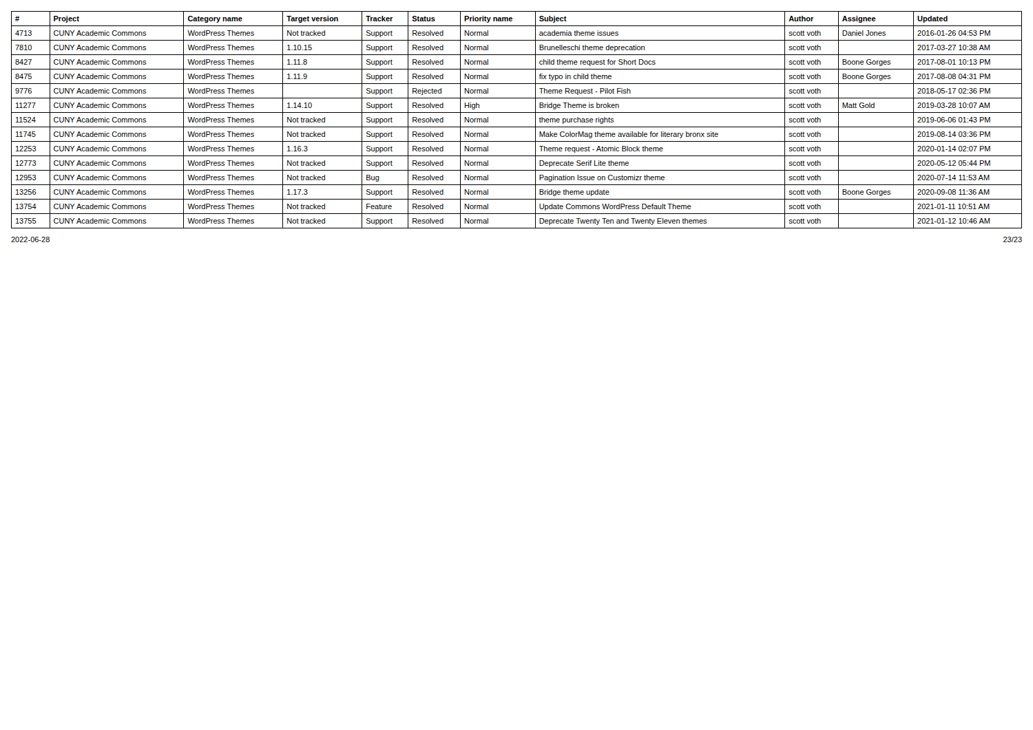| # | Project | Category name | Target version | Tracker | Status | Priority name | Subject | Author | Assignee | Updated |
| --- | --- | --- | --- | --- | --- | --- | --- | --- | --- | --- |
| 4713 | CUNY Academic Commons | WordPress Themes | Not tracked | Support | Resolved | Normal | academia theme issues | scott voth | Daniel Jones | 2016-01-26 04:53 PM |
| 7810 | CUNY Academic Commons | WordPress Themes | 1.10.15 | Support | Resolved | Normal | Brunelleschi theme deprecation | scott voth | | 2017-03-27 10:38 AM |
| 8427 | CUNY Academic Commons | WordPress Themes | 1.11.8 | Support | Resolved | Normal | child theme request for Short Docs | scott voth | Boone Gorges | 2017-08-01 10:13 PM |
| 8475 | CUNY Academic Commons | WordPress Themes | 1.11.9 | Support | Resolved | Normal | fix typo in child theme | scott voth | Boone Gorges | 2017-08-08 04:31 PM |
| 9776 | CUNY Academic Commons | WordPress Themes | | Support | Rejected | Normal | Theme Request - Pilot Fish | scott voth | | 2018-05-17 02:36 PM |
| 11277 | CUNY Academic Commons | WordPress Themes | 1.14.10 | Support | Resolved | High | Bridge Theme is broken | scott voth | Matt Gold | 2019-03-28 10:07 AM |
| 11524 | CUNY Academic Commons | WordPress Themes | Not tracked | Support | Resolved | Normal | theme purchase rights | scott voth | | 2019-06-06 01:43 PM |
| 11745 | CUNY Academic Commons | WordPress Themes | Not tracked | Support | Resolved | Normal | Make ColorMag theme available for literary bronx site | scott voth | | 2019-08-14 03:36 PM |
| 12253 | CUNY Academic Commons | WordPress Themes | 1.16.3 | Support | Resolved | Normal | Theme request - Atomic Block theme | scott voth | | 2020-01-14 02:07 PM |
| 12773 | CUNY Academic Commons | WordPress Themes | Not tracked | Support | Resolved | Normal | Deprecate Serif Lite theme | scott voth | | 2020-05-12 05:44 PM |
| 12953 | CUNY Academic Commons | WordPress Themes | Not tracked | Bug | Resolved | Normal | Pagination Issue on Customizr theme | scott voth | | 2020-07-14 11:53 AM |
| 13256 | CUNY Academic Commons | WordPress Themes | 1.17.3 | Support | Resolved | Normal | Bridge theme update | scott voth | Boone Gorges | 2020-09-08 11:36 AM |
| 13754 | CUNY Academic Commons | WordPress Themes | Not tracked | Feature | Resolved | Normal | Update Commons WordPress Default Theme | scott voth | | 2021-01-11 10:51 AM |
| 13755 | CUNY Academic Commons | WordPress Themes | Not tracked | Support | Resolved | Normal | Deprecate Twenty Ten and Twenty Eleven themes | scott voth | | 2021-01-12 10:46 AM |
2022-06-28 23/23